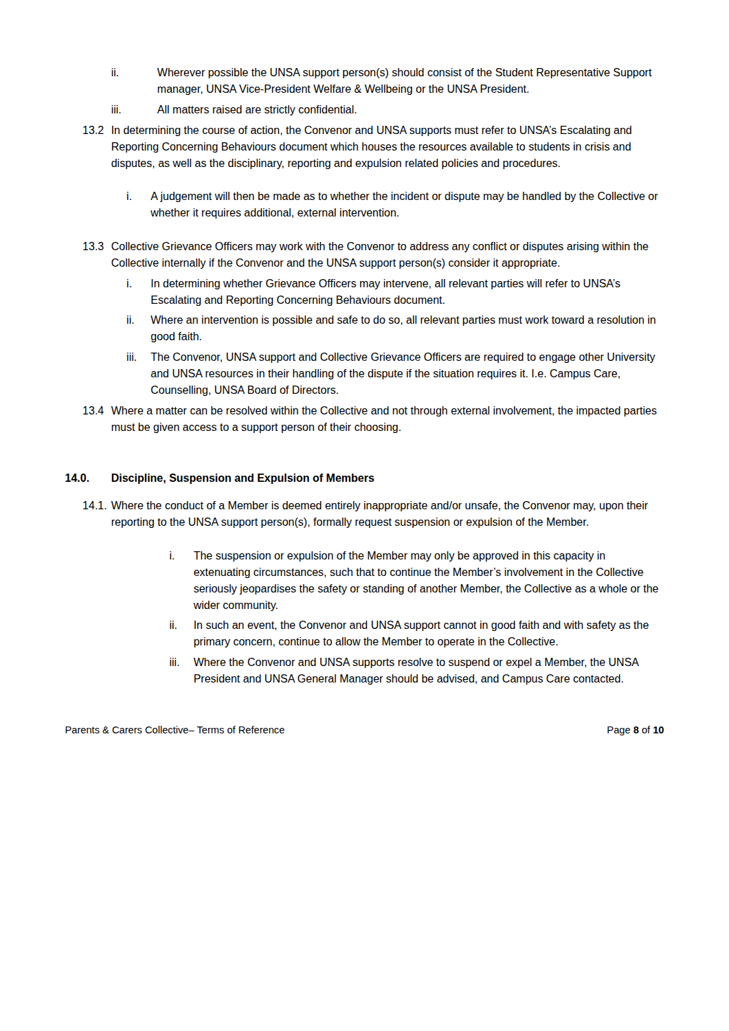ii. Wherever possible the UNSA support person(s) should consist of the Student Representative Support manager, UNSA Vice-President Welfare & Wellbeing or the UNSA President.
iii. All matters raised are strictly confidential.
13.2 In determining the course of action, the Convenor and UNSA supports must refer to UNSA’s Escalating and Reporting Concerning Behaviours document which houses the resources available to students in crisis and disputes, as well as the disciplinary, reporting and expulsion related policies and procedures.
i. A judgement will then be made as to whether the incident or dispute may be handled by the Collective or whether it requires additional, external intervention.
13.3 Collective Grievance Officers may work with the Convenor to address any conflict or disputes arising within the Collective internally if the Convenor and the UNSA support person(s) consider it appropriate.
i. In determining whether Grievance Officers may intervene, all relevant parties will refer to UNSA’s Escalating and Reporting Concerning Behaviours document.
ii. Where an intervention is possible and safe to do so, all relevant parties must work toward a resolution in good faith.
iii. The Convenor, UNSA support and Collective Grievance Officers are required to engage other University and UNSA resources in their handling of the dispute if the situation requires it. I.e. Campus Care, Counselling, UNSA Board of Directors.
13.4 Where a matter can be resolved within the Collective and not through external involvement, the impacted parties must be given access to a support person of their choosing.
14.0. Discipline, Suspension and Expulsion of Members
14.1. Where the conduct of a Member is deemed entirely inappropriate and/or unsafe, the Convenor may, upon their reporting to the UNSA support person(s), formally request suspension or expulsion of the Member.
i. The suspension or expulsion of the Member may only be approved in this capacity in extenuating circumstances, such that to continue the Member’s involvement in the Collective seriously jeopardises the safety or standing of another Member, the Collective as a whole or the wider community.
ii. In such an event, the Convenor and UNSA support cannot in good faith and with safety as the primary concern, continue to allow the Member to operate in the Collective.
iii. Where the Convenor and UNSA supports resolve to suspend or expel a Member, the UNSA President and UNSA General Manager should be advised, and Campus Care contacted.
Parents & Carers Collective– Terms of Reference Page 8 of 10